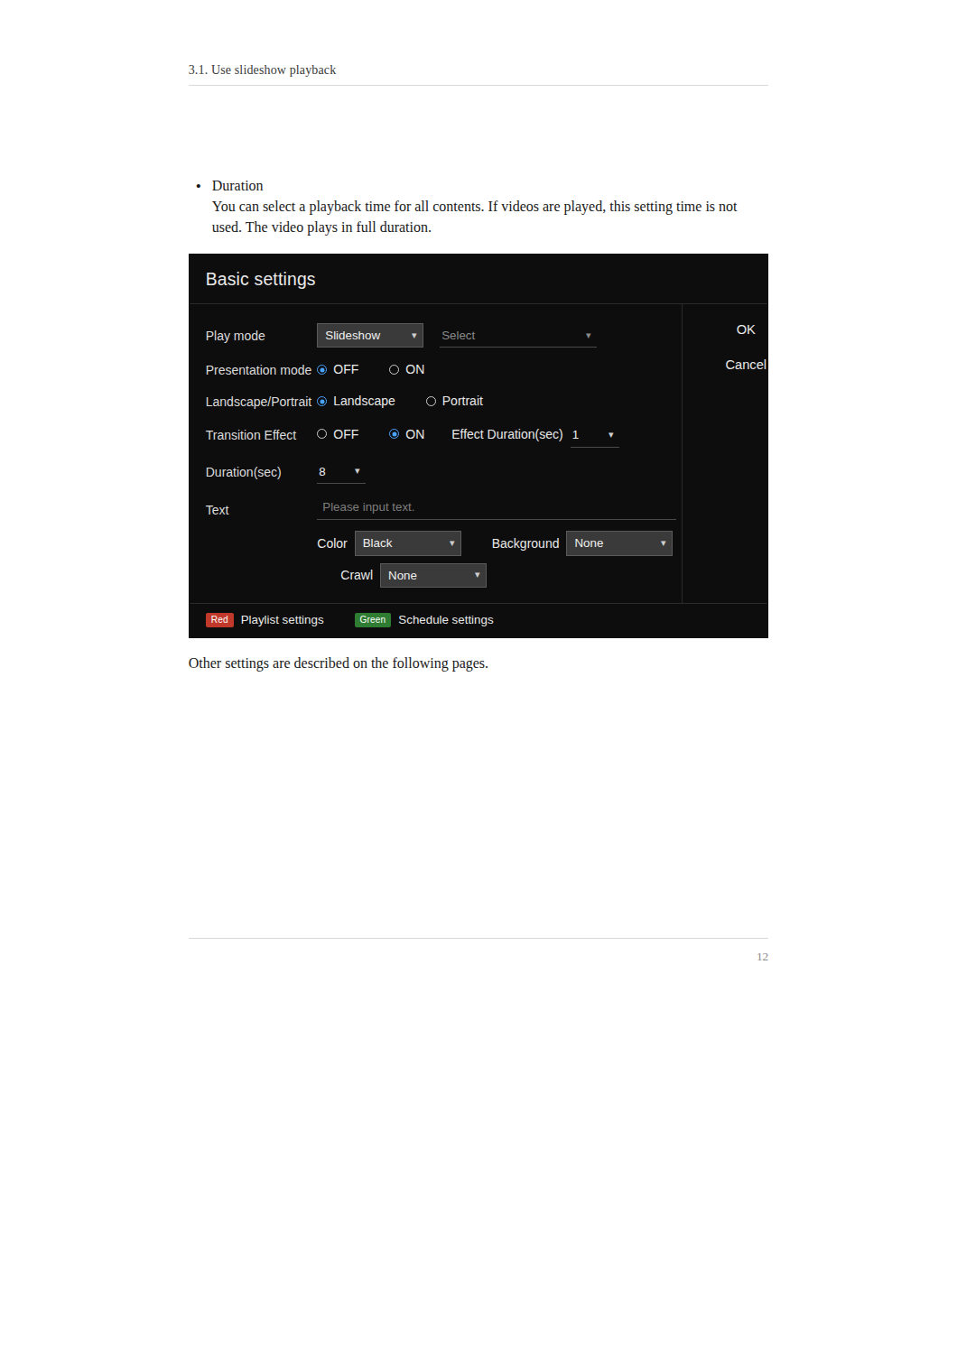3.1. Use slideshow playback
Duration You can select a playback time for all contents. If videos are played, this setting time is not used. The video plays in full duration.
Basic settings
| Play mode | Slideshow Select |
| Presentation mode | OFF ON |
| Landscape/Portrait | Landscape Portrait |
| Transition Effect | OFF ON Effect Duration(sec) 1 |
| Duration(sec) | 8 |
| Text | Please input text. Color Black Background None Crawl None |
OK
Cancel
Red Playlist settings Green Schedule settings
Other settings are described on the following pages.
12